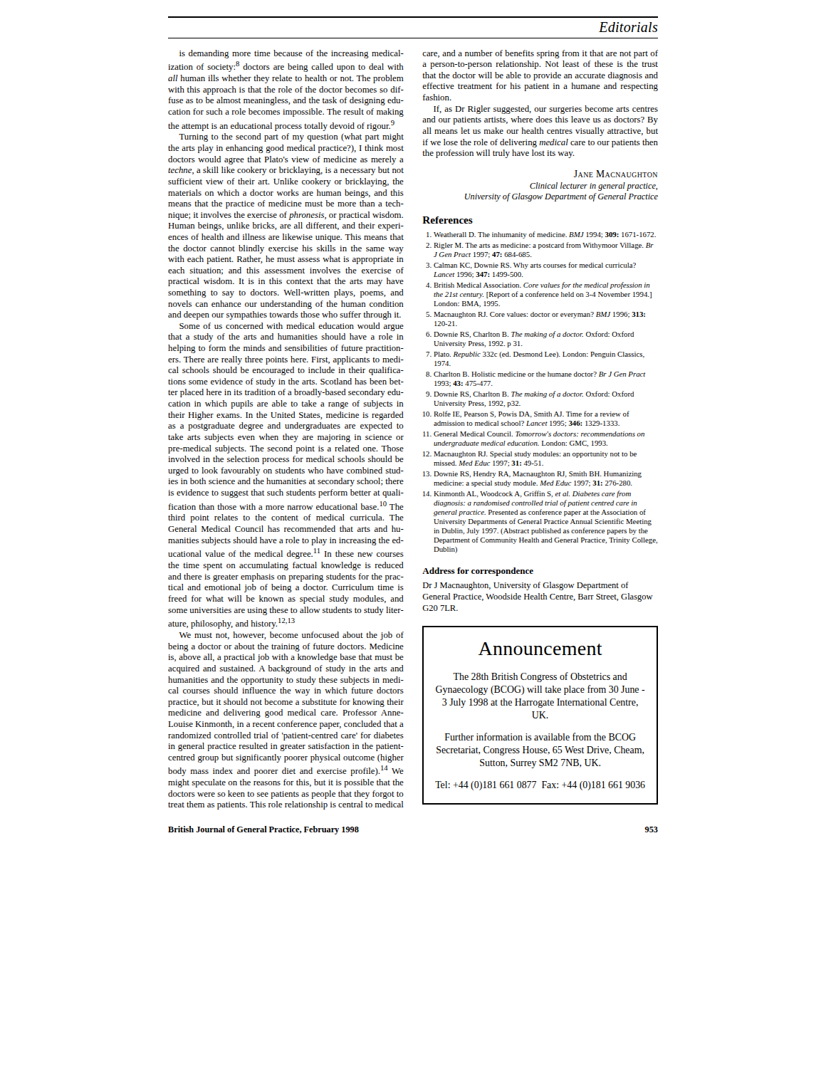Editorials
is demanding more time because of the increasing medicalization of society:8 doctors are being called upon to deal with all human ills whether they relate to health or not. The problem with this approach is that the role of the doctor becomes so diffuse as to be almost meaningless, and the task of designing education for such a role becomes impossible. The result of making the attempt is an educational process totally devoid of rigour.9
Turning to the second part of my question (what part might the arts play in enhancing good medical practice?), I think most doctors would agree that Plato's view of medicine as merely a techne, a skill like cookery or bricklaying, is a necessary but not sufficient view of their art. Unlike cookery or bricklaying, the materials on which a doctor works are human beings, and this means that the practice of medicine must be more than a technique; it involves the exercise of phronesis, or practical wisdom. Human beings, unlike bricks, are all different, and their experiences of health and illness are likewise unique. This means that the doctor cannot blindly exercise his skills in the same way with each patient. Rather, he must assess what is appropriate in each situation; and this assessment involves the exercise of practical wisdom. It is in this context that the arts may have something to say to doctors. Well-written plays, poems, and novels can enhance our understanding of the human condition and deepen our sympathies towards those who suffer through it.
Some of us concerned with medical education would argue that a study of the arts and humanities should have a role in helping to form the minds and sensibilities of future practitioners. There are really three points here. First, applicants to medical schools should be encouraged to include in their qualifications some evidence of study in the arts. Scotland has been better placed here in its tradition of a broadly-based secondary education in which pupils are able to take a range of subjects in their Higher exams. In the United States, medicine is regarded as a postgraduate degree and undergraduates are expected to take arts subjects even when they are majoring in science or pre-medical subjects. The second point is a related one. Those involved in the selection process for medical schools should be urged to look favourably on students who have combined studies in both science and the humanities at secondary school; there is evidence to suggest that such students perform better at qualification than those with a more narrow educational base.10 The third point relates to the content of medical curricula. The General Medical Council has recommended that arts and humanities subjects should have a role to play in increasing the educational value of the medical degree.11 In these new courses the time spent on accumulating factual knowledge is reduced and there is greater emphasis on preparing students for the practical and emotional job of being a doctor. Curriculum time is freed for what will be known as special study modules, and some universities are using these to allow students to study literature, philosophy, and history.12,13
We must not, however, become unfocused about the job of being a doctor or about the training of future doctors. Medicine is, above all, a practical job with a knowledge base that must be acquired and sustained. A background of study in the arts and humanities and the opportunity to study these subjects in medical courses should influence the way in which future doctors practice, but it should not become a substitute for knowing their medicine and delivering good medical care. Professor Anne-Louise Kinmonth, in a recent conference paper, concluded that a randomized controlled trial of 'patient-centred care' for diabetes in general practice resulted in greater satisfaction in the patient-centred group but significantly poorer physical outcome (higher body mass index and poorer diet and exercise profile).14 We might speculate on the reasons for this, but it is possible that the doctors were so keen to see patients as people that they forgot to treat them as patients. This role relationship is central to medical care, and a number of benefits spring from it that are not part of a person-to-person relationship. Not least of these is the trust that the doctor will be able to provide an accurate diagnosis and effective treatment for his patient in a humane and respecting fashion.
If, as Dr Rigler suggested, our surgeries become arts centres and our patients artists, where does this leave us as doctors? By all means let us make our health centres visually attractive, but if we lose the role of delivering medical care to our patients then the profession will truly have lost its way.
Jane Macnaughton
Clinical lecturer in general practice,
University of Glasgow Department of General Practice
References
Weatherall D. The inhumanity of medicine. BMJ 1994; 309: 1671-1672.
Rigler M. The arts as medicine: a postcard from Withymoor Village. Br J Gen Pract 1997; 47: 684-685.
Calman KC, Downie RS. Why arts courses for medical curricula? Lancet 1996; 347: 1499-500.
British Medical Association. Core values for the medical profession in the 21st century. [Report of a conference held on 3-4 November 1994.] London: BMA, 1995.
Macnaughton RJ. Core values: doctor or everyman? BMJ 1996; 313: 120-21.
Downie RS, Charlton B. The making of a doctor. Oxford: Oxford University Press, 1992. p 31.
Plato. Republic 332c (ed. Desmond Lee). London: Penguin Classics, 1974.
Charlton B. Holistic medicine or the humane doctor? Br J Gen Pract 1993; 43: 475-477.
Downie RS, Charlton B. The making of a doctor. Oxford: Oxford University Press, 1992, p32.
Rolfe IE, Pearson S, Powis DA, Smith AJ. Time for a review of admission to medical school? Lancet 1995; 346: 1329-1333.
General Medical Council. Tomorrow's doctors: recommendations on undergraduate medical education. London: GMC, 1993.
Macnaughton RJ. Special study modules: an opportunity not to be missed. Med Educ 1997; 31: 49-51.
Downie RS, Hendry RA, Macnaughton RJ, Smith BH. Humanizing medicine: a special study module. Med Educ 1997; 31: 276-280.
Kinmonth AL, Woodcock A, Griffin S, et al. Diabetes care from diagnosis: a randomised controlled trial of patient centred care in general practice. Presented as conference paper at the Association of University Departments of General Practice Annual Scientific Meeting in Dublin, July 1997. (Abstract published as conference papers by the Department of Community Health and General Practice, Trinity College, Dublin)
Address for correspondence
Dr J Macnaughton, University of Glasgow Department of General Practice, Woodside Health Centre, Barr Street, Glasgow G20 7LR.
Announcement
The 28th British Congress of Obstetrics and Gynaecology (BCOG) will take place from 30 June - 3 July 1998 at the Harrogate International Centre, UK.
Further information is available from the BCOG Secretariat, Congress House, 65 West Drive, Cheam, Sutton, Surrey SM2 7NB, UK.
Tel: +44 (0)181 661 0877 Fax: +44 (0)181 661 9036
British Journal of General Practice, February 1998
953